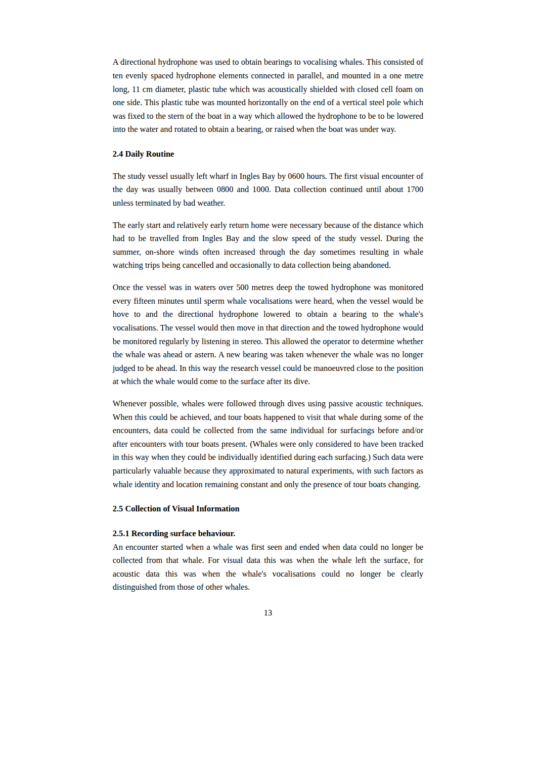A directional hydrophone was used to obtain bearings to vocalising whales. This consisted of ten evenly spaced hydrophone elements connected in parallel, and mounted in a one metre long, 11 cm diameter, plastic tube which was acoustically shielded with closed cell foam on one side. This plastic tube was mounted horizontally on the end of a vertical steel pole which was fixed to the stern of the boat in a way which allowed the hydrophone to be to be lowered into the water and rotated to obtain a bearing, or raised when the boat was under way.
2.4 Daily Routine
The study vessel usually left wharf in Ingles Bay by 0600 hours. The first visual encounter of the day was usually between 0800 and 1000. Data collection continued until about 1700 unless terminated by bad weather.
The early start and relatively early return home were necessary because of the distance which had to be travelled from Ingles Bay and the slow speed of the study vessel. During the summer, on-shore winds often increased through the day sometimes resulting in whale watching trips being cancelled and occasionally to data collection being abandoned.
Once the vessel was in waters over 500 metres deep the towed hydrophone was monitored every fifteen minutes until sperm whale vocalisations were heard, when the vessel would be hove to and the directional hydrophone lowered to obtain a bearing to the whale's vocalisations. The vessel would then move in that direction and the towed hydrophone would be monitored regularly by listening in stereo. This allowed the operator to determine whether the whale was ahead or astern. A new bearing was taken whenever the whale was no longer judged to be ahead. In this way the research vessel could be manoeuvred close to the position at which the whale would come to the surface after its dive.
Whenever possible, whales were followed through dives using passive acoustic techniques. When this could be achieved, and tour boats happened to visit that whale during some of the encounters, data could be collected from the same individual for surfacings before and/or after encounters with tour boats present. (Whales were only considered to have been tracked in this way when they could be individually identified during each surfacing.) Such data were particularly valuable because they approximated to natural experiments, with such factors as whale identity and location remaining constant and only the presence of tour boats changing.
2.5 Collection of Visual Information
2.5.1 Recording surface behaviour.
An encounter started when a whale was first seen and ended when data could no longer be collected from that whale. For visual data this was when the whale left the surface, for acoustic data this was when the whale's vocalisations could no longer be clearly distinguished from those of other whales.
13